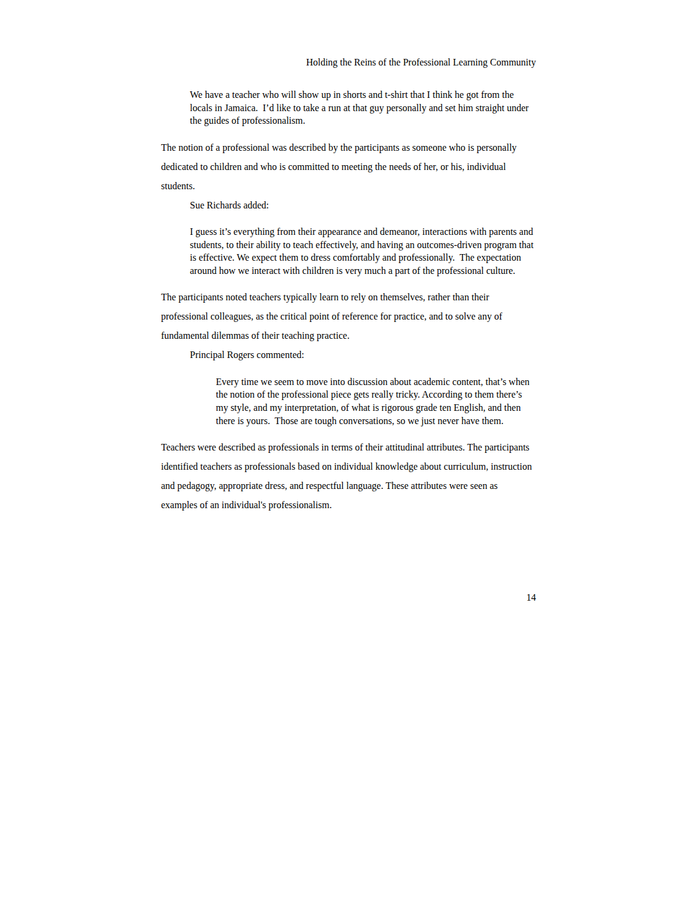Holding the Reins of the Professional Learning Community
We have a teacher who will show up in shorts and t-shirt that I think he got from the locals in Jamaica. I’d like to take a run at that guy personally and set him straight under the guides of professionalism.
The notion of a professional was described by the participants as someone who is personally dedicated to children and who is committed to meeting the needs of her, or his, individual students.
Sue Richards added:
I guess it’s everything from their appearance and demeanor, interactions with parents and students, to their ability to teach effectively, and having an outcomes-driven program that is effective. We expect them to dress comfortably and professionally. The expectation around how we interact with children is very much a part of the professional culture.
The participants noted teachers typically learn to rely on themselves, rather than their professional colleagues, as the critical point of reference for practice, and to solve any of fundamental dilemmas of their teaching practice.
Principal Rogers commented:
Every time we seem to move into discussion about academic content, that’s when the notion of the professional piece gets really tricky. According to them there’s my style, and my interpretation, of what is rigorous grade ten English, and then there is yours. Those are tough conversations, so we just never have them.
Teachers were described as professionals in terms of their attitudinal attributes. The participants identified teachers as professionals based on individual knowledge about curriculum, instruction and pedagogy, appropriate dress, and respectful language. These attributes were seen as examples of an individual's professionalism.
14